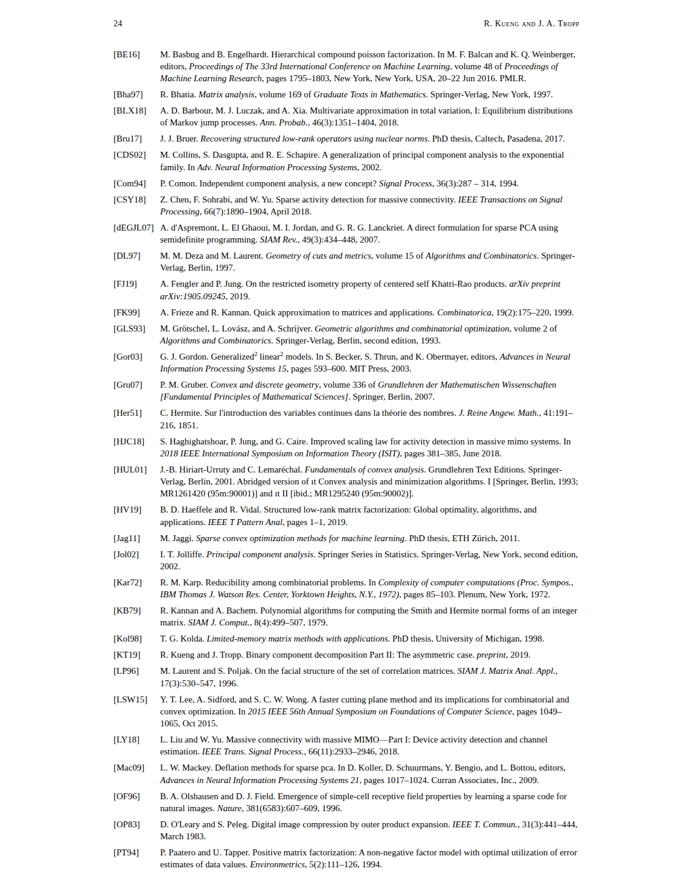24 R. Kueng and J. A. Tropp
[BE16]
M. Basbug and B. Engelhardt. Hierarchical compound poisson factorization. In M. F. Balcan and K. Q. Weinberger, editors, Proceedings of The 33rd International Conference on Machine Learning, volume 48 of Proceedings of Machine Learning Research, pages 1795–1803, New York, New York, USA, 20–22 Jun 2016. PMLR.
[Bha97]
R. Bhatia. Matrix analysis, volume 169 of Graduate Texts in Mathematics. Springer-Verlag, New York, 1997.
[BLX18]
A. D. Barbour, M. J. Luczak, and A. Xia. Multivariate approximation in total variation, I: Equilibrium distributions of Markov jump processes. Ann. Probab., 46(3):1351–1404, 2018.
[Bru17]
J. J. Bruer. Recovering structured low-rank operators using nuclear norms. PhD thesis, Caltech, Pasadena, 2017.
[CDS02]
M. Collins, S. Dasgupta, and R. E. Schapire. A generalization of principal component analysis to the exponential family. In Adv. Neural Information Processing Systems, 2002.
[Com94]
P. Comon. Independent component analysis, a new concept? Signal Process, 36(3):287 – 314, 1994.
[CSY18]
Z. Chen, F. Sohrabi, and W. Yu. Sparse activity detection for massive connectivity. IEEE Transactions on Signal Processing, 66(7):1890–1904, April 2018.
[dEGJL07]
A. d'Aspremont, L. El Ghaoui, M. I. Jordan, and G. R. G. Lanckriet. A direct formulation for sparse PCA using semidefinite programming. SIAM Rev., 49(3):434–448, 2007.
[DL97]
M. M. Deza and M. Laurent. Geometry of cuts and metrics, volume 15 of Algorithms and Combinatorics. Springer-Verlag, Berlin, 1997.
[FJ19]
A. Fengler and P. Jung. On the restricted isometry property of centered self Khatri-Rao products. arXiv preprint arXiv:1905.09245, 2019.
[FK99]
A. Frieze and R. Kannan. Quick approximation to matrices and applications. Combinatorica, 19(2):175–220, 1999.
[GLS93]
M. Grötschel, L. Lovász, and A. Schrijver. Geometric algorithms and combinatorial optimization, volume 2 of Algorithms and Combinatorics. Springer-Verlag, Berlin, second edition, 1993.
[Gor03]
G. J. Gordon. Generalized2 linear2 models. In S. Becker, S. Thrun, and K. Obermayer, editors, Advances in Neural Information Processing Systems 15, pages 593–600. MIT Press, 2003.
[Gru07]
P. M. Gruber. Convex and discrete geometry, volume 336 of Grundlehren der Mathematischen Wissenschaften [Fundamental Principles of Mathematical Sciences]. Springer, Berlin, 2007.
[Her51]
C. Hermite. Sur l'introduction des variables continues dans la théorie des nombres. J. Reine Angew. Math., 41:191–216, 1851.
[HJC18]
S. Haghighatshoar, P. Jung, and G. Caire. Improved scaling law for activity detection in massive mimo systems. In 2018 IEEE International Symposium on Information Theory (ISIT), pages 381–385, June 2018.
[HUL01]
J.-B. Hiriart-Urruty and C. Lemaréchal. Fundamentals of convex analysis. Grundlehren Text Editions. Springer-Verlag, Berlin, 2001. Abridged version of ıt Convex analysis and minimization algorithms. I [Springer, Berlin, 1993; MR1261420 (95m:90001)] and ıt II [ibid.; MR1295240 (95m:90002)].
[HV19]
B. D. Haeffele and R. Vidal. Structured low-rank matrix factorization: Global optimality, algorithms, and applications. IEEE T Pattern Anal, pages 1–1, 2019.
[Jag11]
M. Jaggi. Sparse convex optimization methods for machine learning. PhD thesis, ETH Zürich, 2011.
[Jol02]
I. T. Jolliffe. Principal component analysis. Springer Series in Statistics. Springer-Verlag, New York, second edition, 2002.
[Kar72]
R. M. Karp. Reducibility among combinatorial problems. In Complexity of computer computations (Proc. Sympos., IBM Thomas J. Watson Res. Center, Yorktown Heights, N.Y., 1972), pages 85–103. Plenum, New York, 1972.
[KB79]
R. Kannan and A. Bachem. Polynomial algorithms for computing the Smith and Hermite normal forms of an integer matrix. SIAM J. Comput., 8(4):499–507, 1979.
[Kol98]
T. G. Kolda. Limited-memory matrix methods with applications. PhD thesis, University of Michigan, 1998.
[KT19]
R. Kueng and J. Tropp. Binary component decomposition Part II: The asymmetric case. preprint, 2019.
[LP96]
M. Laurent and S. Poljak. On the facial structure of the set of correlation matrices. SIAM J. Matrix Anal. Appl., 17(3):530–547, 1996.
[LSW15]
Y. T. Lee, A. Sidford, and S. C. W. Wong. A faster cutting plane method and its implications for combinatorial and convex optimization. In 2015 IEEE 56th Annual Symposium on Foundations of Computer Science, pages 1049–1065, Oct 2015.
[LY18]
L. Liu and W. Yu. Massive connectivity with massive MIMO—Part I: Device activity detection and channel estimation. IEEE Trans. Signal Process., 66(11):2933–2946, 2018.
[Mac09]
L. W. Mackey. Deflation methods for sparse pca. In D. Koller, D. Schuurmans, Y. Bengio, and L. Bottou, editors, Advances in Neural Information Processing Systems 21, pages 1017–1024. Curran Associates, Inc., 2009.
[OF96]
B. A. Olshausen and D. J. Field. Emergence of simple-cell receptive field properties by learning a sparse code for natural images. Nature, 381(6583):607–609, 1996.
[OP83]
D. O'Leary and S. Peleg. Digital image compression by outer product expansion. IEEE T. Commun., 31(3):441–444, March 1983.
[PT94]
P. Paatero and U. Tapper. Positive matrix factorization: A non-negative factor model with optimal utilization of error estimates of data values. Environmetrics, 5(2):111–126, 1994.